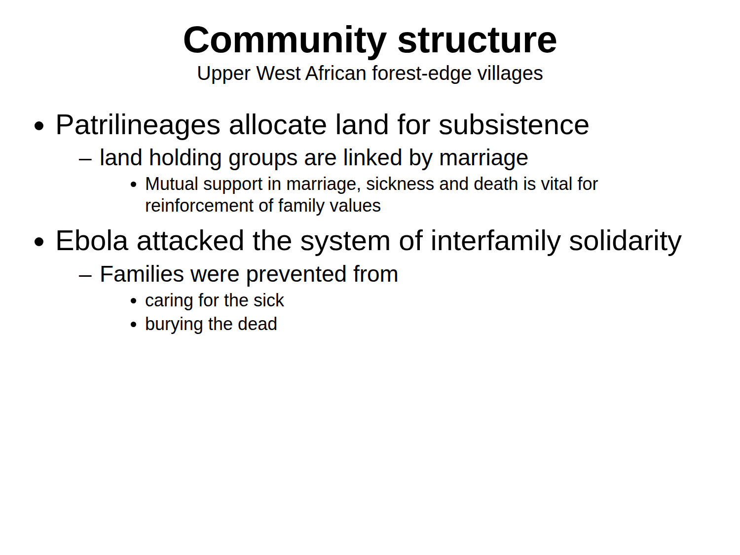Community structure
Upper West African forest-edge villages
Patrilineages allocate land for subsistence
land holding groups are linked by marriage
Mutual support in marriage, sickness and death is vital for reinforcement of family values
Ebola attacked the system of interfamily solidarity
Families were prevented from
caring for the sick
burying the dead